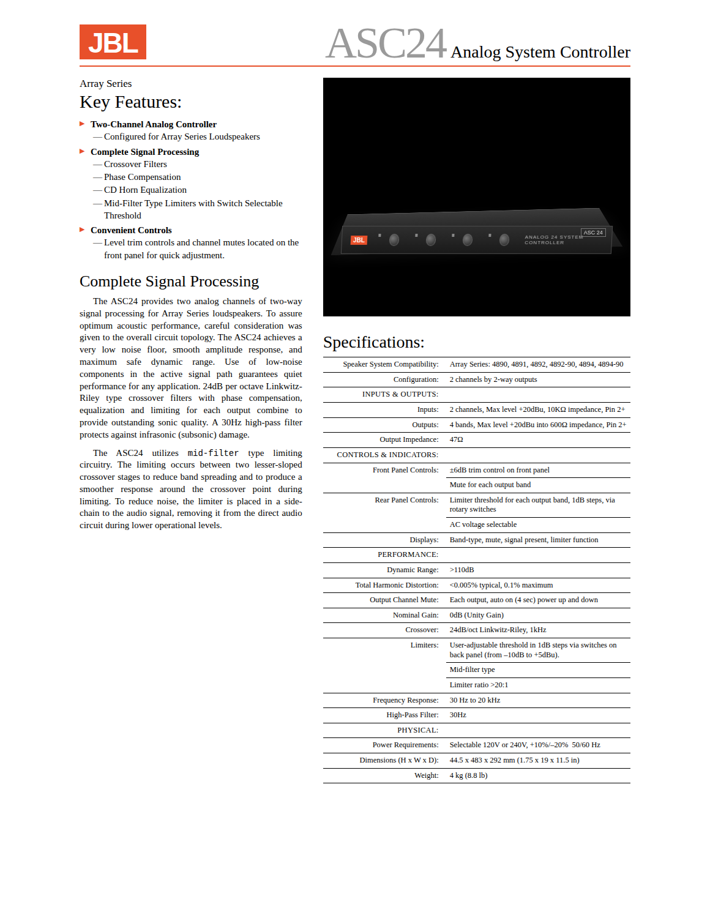JBL
ASC24 Analog System Controller
Array Series
Key Features:
Two-Channel Analog Controller
Configured for Array Series Loudspeakers
Complete Signal Processing
Crossover Filters
Phase Compensation
CD Horn Equalization
Mid-Filter Type Limiters with Switch Selectable Threshold
Convenient Controls
Level trim controls and channel mutes located on the front panel for quick adjustment.
Complete Signal Processing
The ASC24 provides two analog channels of two-way signal processing for Array Series loudspeakers. To assure optimum acoustic performance, careful consideration was given to the overall circuit topology. The ASC24 achieves a very low noise floor, smooth amplitude response, and maximum safe dynamic range. Use of low-noise components in the active signal path guarantees quiet performance for any application. 24dB per octave Linkwitz-Riley type crossover filters with phase compensation, equalization and limiting for each output combine to provide outstanding sonic quality. A 30Hz high-pass filter protects against infrasonic (subsonic) damage.
The ASC24 utilizes mid-filter type limiting circuitry. The limiting occurs between two lesser-sloped crossover stages to reduce band spreading and to produce a smoother response around the crossover point during limiting. To reduce noise, the limiter is placed in a side-chain to the audio signal, removing it from the direct audio circuit during lower operational levels.
JBL ANALOG 24 SYSTEM CONTROLLER
ASC 24
Specifications:
| Speaker System Compatibility: | Array Series: 4890, 4891, 4892, 4892-90, 4894, 4894-90 |
| Configuration: | 2 channels by 2-way outputs |
| INPUTS & OUTPUTS: | |
| Inputs: | 2 channels, Max level +20dBu, 10KΩ impedance, Pin 2+ |
| Outputs: | 4 bands, Max level +20dBu into 600Ω impedance, Pin 2+ |
| Output Impedance: | 47Ω |
| CONTROLS & INDICATORS: | |
| Front Panel Controls: | ±6dB trim control on front panel |
| | Mute for each output band |
| Rear Panel Controls: | Limiter threshold for each output band, 1dB steps, via rotary switches |
| | AC voltage selectable |
| Displays: | Band-type, mute, signal present, limiter function |
| PERFORMANCE: | |
| Dynamic Range: | >110dB |
| Total Harmonic Distortion: | <0.005% typical, 0.1% maximum |
| Output Channel Mute: | Each output, auto on (4 sec) power up and down |
| Nominal Gain: | 0dB (Unity Gain) |
| Crossover: | 24dB/oct Linkwitz-Riley, 1kHz |
| Limiters: | User-adjustable threshold in 1dB steps via switches on back panel (from –10dB to +5dBu). |
| | Mid-filter type |
| | Limiter ratio >20:1 |
| Frequency Response: | 30 Hz to 20 kHz |
| High-Pass Filter: | 30Hz |
| PHYSICAL: | |
| Power Requirements: | Selectable 120V or 240V, +10%/–20% 50/60 Hz |
| Dimensions (H x W x D): | 44.5 x 483 x 292 mm (1.75 x 19 x 11.5 in) |
| Weight: | 4 kg (8.8 lb) |